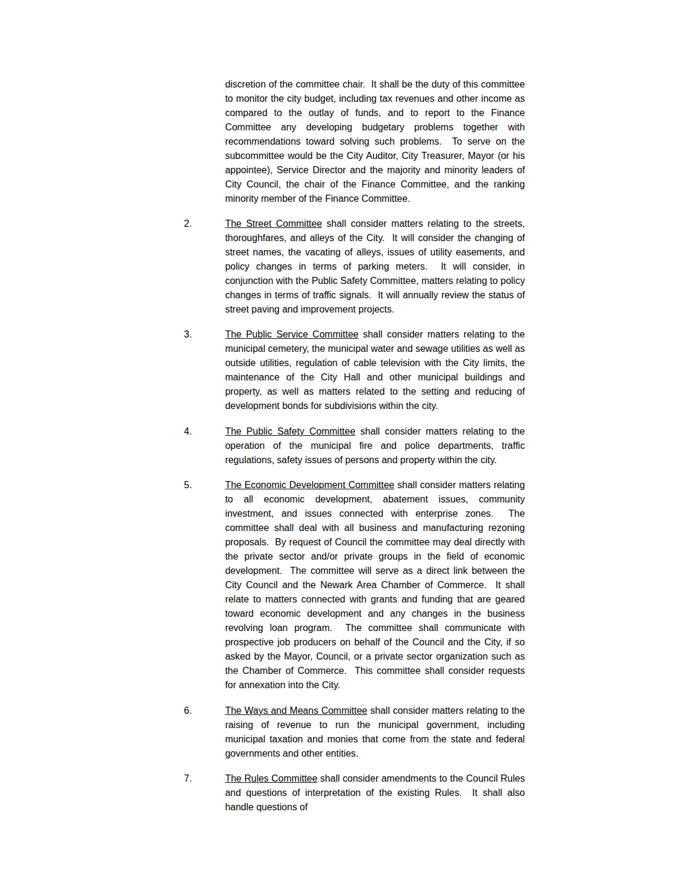discretion of the committee chair. It shall be the duty of this committee to monitor the city budget, including tax revenues and other income as compared to the outlay of funds, and to report to the Finance Committee any developing budgetary problems together with recommendations toward solving such problems. To serve on the subcommittee would be the City Auditor, City Treasurer, Mayor (or his appointee), Service Director and the majority and minority leaders of City Council, the chair of the Finance Committee, and the ranking minority member of the Finance Committee.
2. The Street Committee shall consider matters relating to the streets, thoroughfares, and alleys of the City. It will consider the changing of street names, the vacating of alleys, issues of utility easements, and policy changes in terms of parking meters. It will consider, in conjunction with the Public Safety Committee, matters relating to policy changes in terms of traffic signals. It will annually review the status of street paving and improvement projects.
3. The Public Service Committee shall consider matters relating to the municipal cemetery, the municipal water and sewage utilities as well as outside utilities, regulation of cable television with the City limits, the maintenance of the City Hall and other municipal buildings and property, as well as matters related to the setting and reducing of development bonds for subdivisions within the city.
4. The Public Safety Committee shall consider matters relating to the operation of the municipal fire and police departments, traffic regulations, safety issues of persons and property within the city.
5. The Economic Development Committee shall consider matters relating to all economic development, abatement issues, community investment, and issues connected with enterprise zones. The committee shall deal with all business and manufacturing rezoning proposals. By request of Council the committee may deal directly with the private sector and/or private groups in the field of economic development. The committee will serve as a direct link between the City Council and the Newark Area Chamber of Commerce. It shall relate to matters connected with grants and funding that are geared toward economic development and any changes in the business revolving loan program. The committee shall communicate with prospective job producers on behalf of the Council and the City, if so asked by the Mayor, Council, or a private sector organization such as the Chamber of Commerce. This committee shall consider requests for annexation into the City.
6. The Ways and Means Committee shall consider matters relating to the raising of revenue to run the municipal government, including municipal taxation and monies that come from the state and federal governments and other entities.
7. The Rules Committee shall consider amendments to the Council Rules and questions of interpretation of the existing Rules. It shall also handle questions of